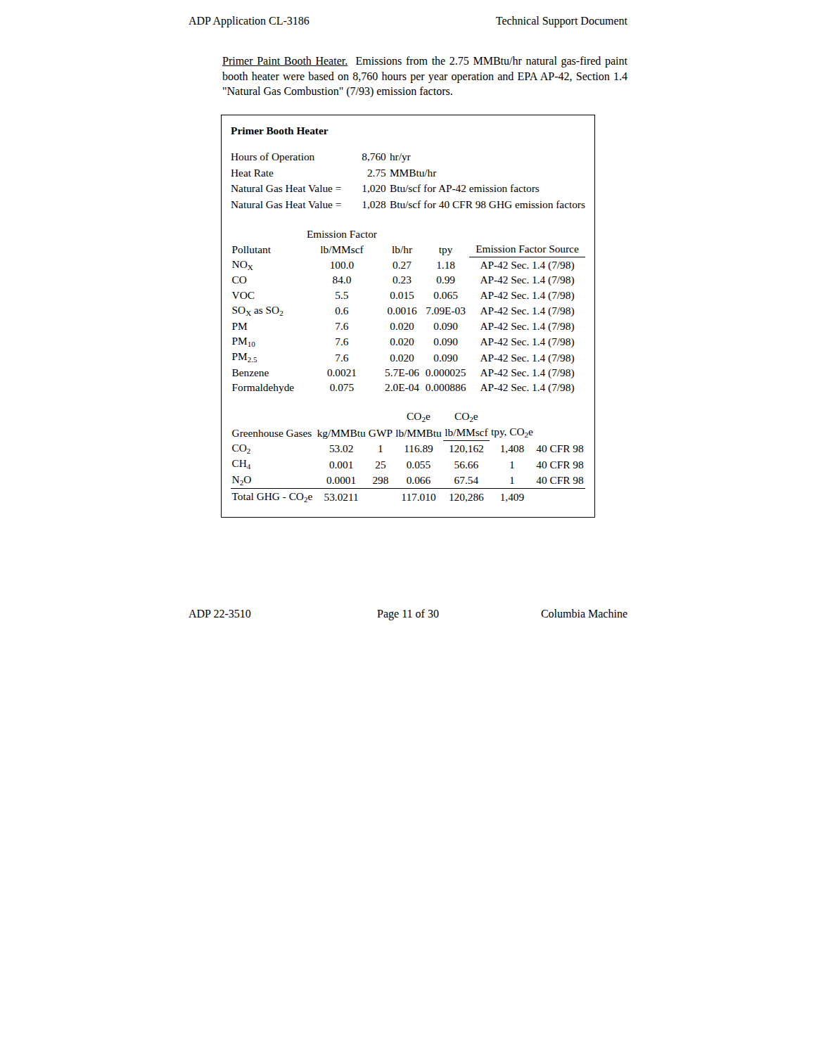ADP Application CL-3186
Technical Support Document
Primer Paint Booth Heater. Emissions from the 2.75 MMBtu/hr natural gas-fired paint booth heater were based on 8,760 hours per year operation and EPA AP-42, Section 1.4 "Natural Gas Combustion" (7/93) emission factors.
Primer Booth Heater
| Hours of Operation | 8,760 | hr/yr |
| Heat Rate | 2.75 | MMBtu/hr |
| Natural Gas Heat Value = | 1,020 | Btu/scf for AP-42 emission factors |
| Natural Gas Heat Value = | 1,028 | Btu/scf for 40 CFR 98 GHG emission factors |
| | Emission Factor | | | |
| Pollutant | lb/MMscf | lb/hr | tpy | Emission Factor Source |
| NO X | 100.0 | 0.27 | 1.18 | AP-42 Sec. 1.4 (7/98) |
| CO | 84.0 | 0.23 | 0.99 | AP-42 Sec. 1.4 (7/98) |
| VOC | 5.5 | 0.015 | 0.065 | AP-42 Sec. 1.4 (7/98) |
| SO X as SO 2 | 0.6 | 0.0016 | 7.09E-03 | AP-42 Sec. 1.4 (7/98) |
| PM | 7.6 | 0.020 | 0.090 | AP-42 Sec. 1.4 (7/98) |
| PM 10 | 7.6 | 0.020 | 0.090 | AP-42 Sec. 1.4 (7/98) |
| PM 2.5 | 7.6 | 0.020 | 0.090 | AP-42 Sec. 1.4 (7/98) |
| Benzene | 0.0021 | 5.7E-06 | 0.000025 | AP-42 Sec. 1.4 (7/98) |
| Formaldehyde | 0.075 | 2.0E-04 | 0.000886 | AP-42 Sec. 1.4 (7/98) |
| | | | CO 2 e | CO 2 e | | |
| Greenhouse Gases | kg/MMBtu | GWP | lb/MMBtu | lb/MMscf | tpy, CO 2 e | |
| CO 2 | 53.02 | 1 | 116.89 | 120,162 | 1,408 | 40 CFR 98 |
| CH 4 | 0.001 | 25 | 0.055 | 56.66 | 1 | 40 CFR 98 |
| N 2 O | 0.0001 | 298 | 0.066 | 67.54 | 1 | 40 CFR 98 |
| Total GHG - CO 2 e | 53.0211 | | 117.010 | 120,286 | 1,409 | |
ADP 22-3510
Page 11 of 30
Columbia Machine